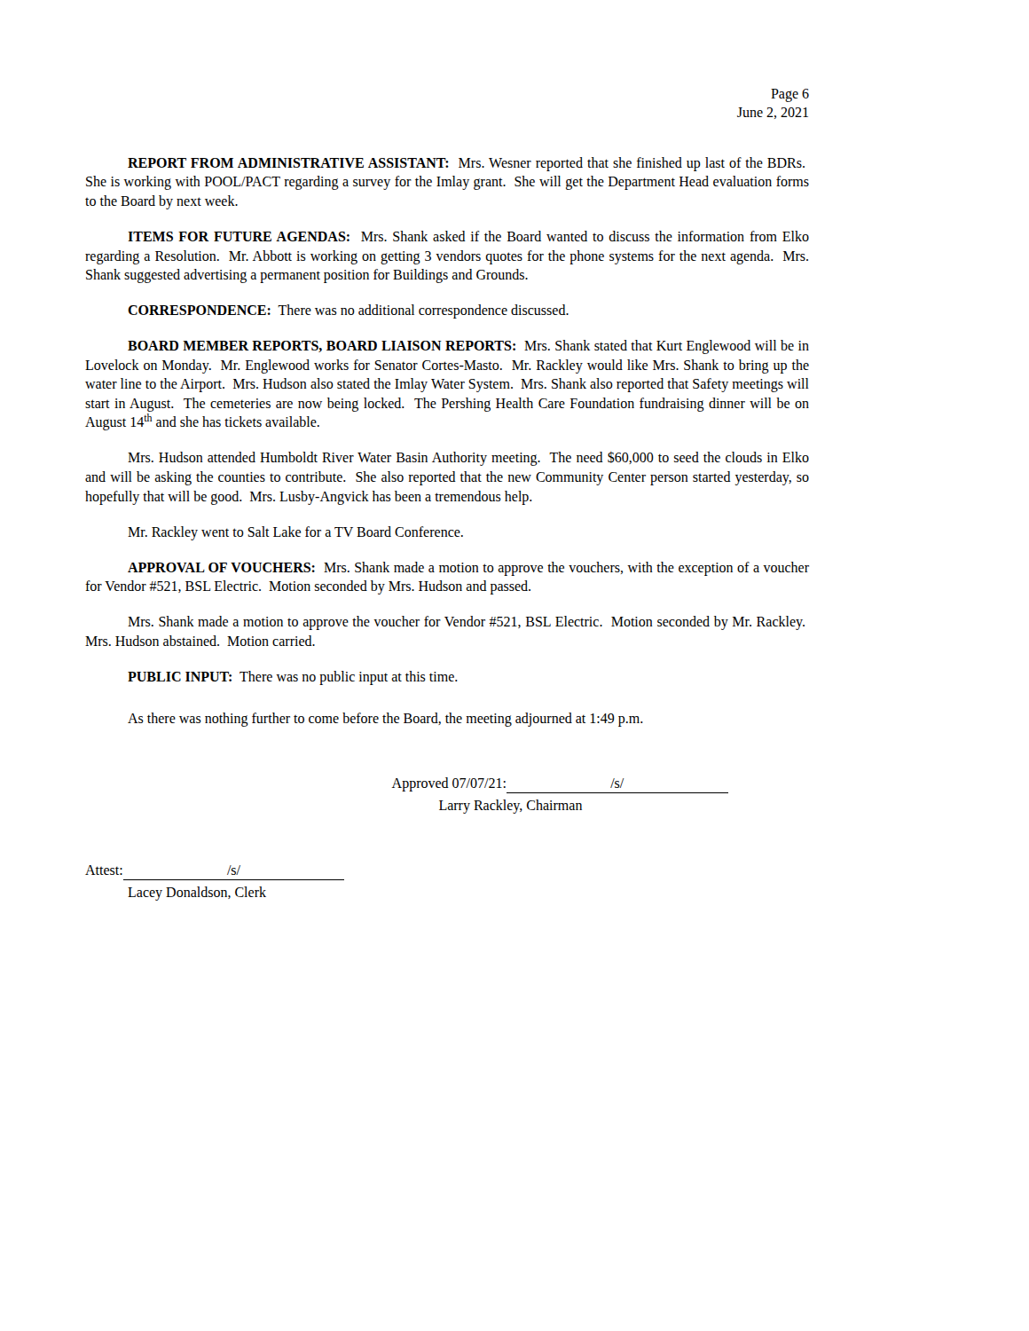Page 6
June 2, 2021
REPORT FROM ADMINISTRATIVE ASSISTANT: Mrs. Wesner reported that she finished up last of the BDRs. She is working with POOL/PACT regarding a survey for the Imlay grant. She will get the Department Head evaluation forms to the Board by next week.
ITEMS FOR FUTURE AGENDAS: Mrs. Shank asked if the Board wanted to discuss the information from Elko regarding a Resolution. Mr. Abbott is working on getting 3 vendors quotes for the phone systems for the next agenda. Mrs. Shank suggested advertising a permanent position for Buildings and Grounds.
CORRESPONDENCE: There was no additional correspondence discussed.
BOARD MEMBER REPORTS, BOARD LIAISON REPORTS: Mrs. Shank stated that Kurt Englewood will be in Lovelock on Monday. Mr. Englewood works for Senator Cortes-Masto. Mr. Rackley would like Mrs. Shank to bring up the water line to the Airport. Mrs. Hudson also stated the Imlay Water System. Mrs. Shank also reported that Safety meetings will start in August. The cemeteries are now being locked. The Pershing Health Care Foundation fundraising dinner will be on August 14th and she has tickets available.
Mrs. Hudson attended Humboldt River Water Basin Authority meeting. The need $60,000 to seed the clouds in Elko and will be asking the counties to contribute. She also reported that the new Community Center person started yesterday, so hopefully that will be good. Mrs. Lusby-Angvick has been a tremendous help.
Mr. Rackley went to Salt Lake for a TV Board Conference.
APPROVAL OF VOUCHERS: Mrs. Shank made a motion to approve the vouchers, with the exception of a voucher for Vendor #521, BSL Electric. Motion seconded by Mrs. Hudson and passed.
Mrs. Shank made a motion to approve the voucher for Vendor #521, BSL Electric. Motion seconded by Mr. Rackley. Mrs. Hudson abstained. Motion carried.
PUBLIC INPUT: There was no public input at this time.
As there was nothing further to come before the Board, the meeting adjourned at 1:49 p.m.
Approved 07/07/21:/s/ Larry Rackley, Chairman
Attest:/s/ Lacey Donaldson, Clerk